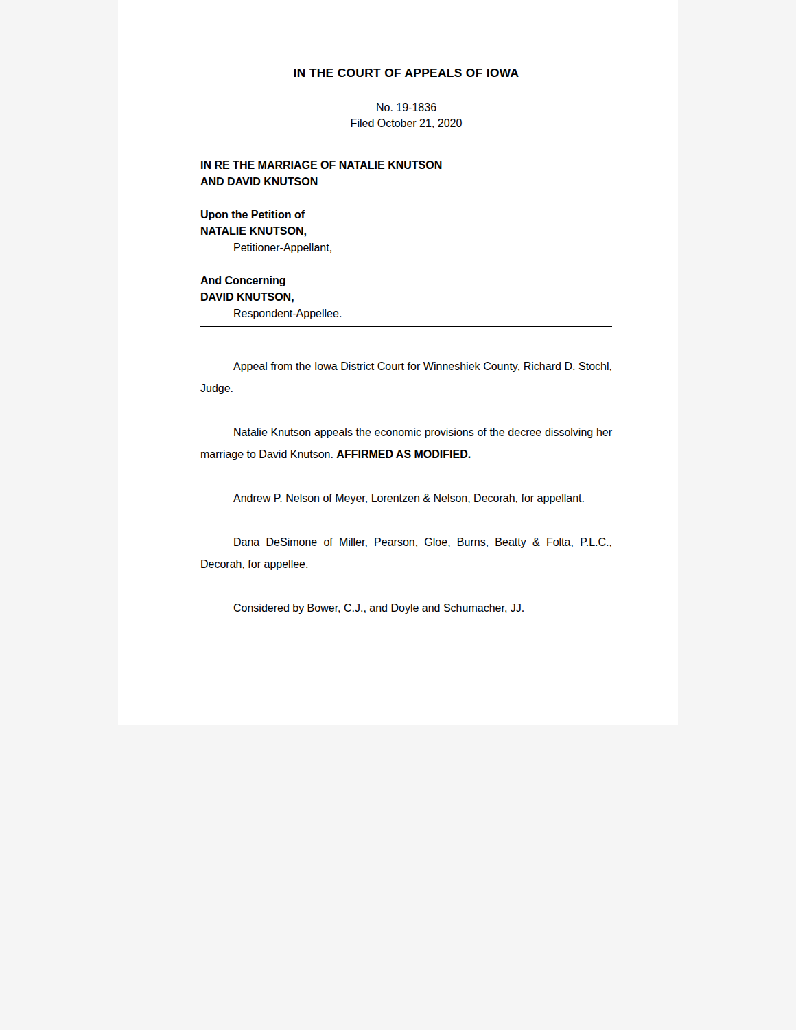IN THE COURT OF APPEALS OF IOWA
No. 19-1836
Filed October 21, 2020
IN RE THE MARRIAGE OF NATALIE KNUTSON
AND DAVID KNUTSON
Upon the Petition of
NATALIE KNUTSON,
Petitioner-Appellant,
And Concerning
DAVID KNUTSON,
Respondent-Appellee.
Appeal from the Iowa District Court for Winneshiek County, Richard D. Stochl, Judge.
Natalie Knutson appeals the economic provisions of the decree dissolving her marriage to David Knutson. AFFIRMED AS MODIFIED.
Andrew P. Nelson of Meyer, Lorentzen & Nelson, Decorah, for appellant.
Dana DeSimone of Miller, Pearson, Gloe, Burns, Beatty & Folta, P.L.C., Decorah, for appellee.
Considered by Bower, C.J., and Doyle and Schumacher, JJ.